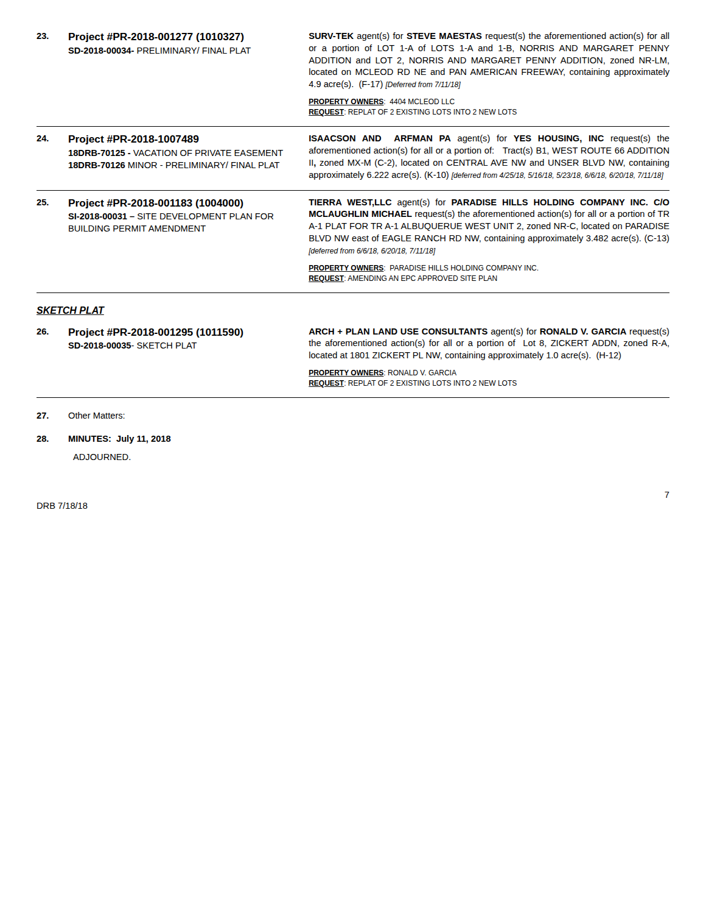| 23. | Project #PR-2018-001277 (1010327) SD-2018-00034- PRELIMINARY/ FINAL PLAT | SURV-TEK agent(s) for STEVE MAESTAS request(s) the aforementioned action(s) for all or a portion of LOT 1-A of LOTS 1-A and 1-B, NORRIS AND MARGARET PENNY ADDITION and LOT 2, NORRIS AND MARGARET PENNY ADDITION, zoned NR-LM, located on MCLEOD RD NE and PAN AMERICAN FREEWAY, containing approximately 4.9 acre(s). (F-17) [Deferred from 7/11/18] PROPERTY OWNERS : 4404 MCLEOD LLC REQUEST : REPLAT OF 2 EXISTING LOTS INTO 2 NEW LOTS |
| 24. | Project #PR-2018-1007489 18DRB-70125 - VACATION OF PRIVATE EASEMENT 18DRB-70126 MINOR - PRELIMINARY/ FINAL PLAT | ISAACSON AND ARFMAN PA agent(s) for YES HOUSING, INC request(s) the aforementioned action(s) for all or a portion of: Tract(s) B1, WEST ROUTE 66 ADDITION II , zoned MX-M (C-2), located on CENTRAL AVE NW and UNSER BLVD NW, containing approximately 6.222 acre(s). (K-10) [deferred from 4/25/18, 5/16/18, 5/23/18, 6/6/18, 6/20/18, 7/11/18] |
| 25. | Project #PR-2018-001183 (1004000) SI-2018-00031 – SITE DEVELOPMENT PLAN FOR BUILDING PERMIT AMENDMENT | TIERRA WEST,LLC agent(s) for PARADISE HILLS HOLDING COMPANY INC. C/O MCLAUGHLIN MICHAEL request(s) the aforementioned action(s) for all or a portion of TR A-1 PLAT FOR TR A-1 ALBUQUERUE WEST UNIT 2, zoned NR-C, located on PARADISE BLVD NW east of EAGLE RANCH RD NW, containing approximately 3.482 acre(s). (C-13) [deferred from 6/6/18, 6/20/18, 7/11/18] PROPERTY OWNERS : PARADISE HILLS HOLDING COMPANY INC. REQUEST : AMENDING AN EPC APPROVED SITE PLAN |
SKETCH PLAT
| 26. | Project #PR-2018-001295 (1011590) SD-2018-00035 - SKETCH PLAT | ARCH + PLAN LAND USE CONSULTANTS agent(s) for RONALD V. GARCIA request(s) the aforementioned action(s) for all or a portion of Lot 8, ZICKERT ADDN, zoned R-A, located at 1801 ZICKERT PL NW, containing approximately 1.0 acre(s). (H-12) PROPERTY OWNERS : RONALD V. GARCIA REQUEST : REPLAT OF 2 EXISTING LOTS INTO 2 NEW LOTS |
| 27. | Other Matters: |
| 28. | MINUTES: July 11, 2018 |
ADJOURNED.
7
DRB 7/18/18